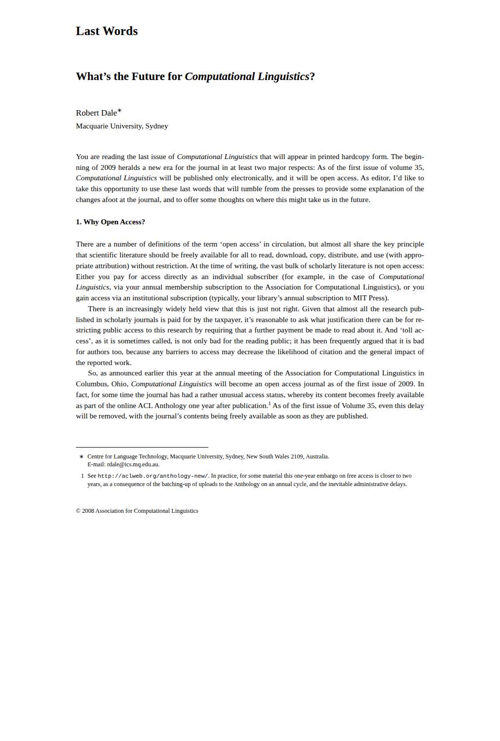Last Words
What’s the Future for Computational Linguistics?
Robert Dale∗
Macquarie University, Sydney
You are reading the last issue of Computational Linguistics that will appear in printed hardcopy form. The beginning of 2009 heralds a new era for the journal in at least two major respects: As of the first issue of volume 35, Computational Linguistics will be published only electronically, and it will be open access. As editor, I’d like to take this opportunity to use these last words that will tumble from the presses to provide some explanation of the changes afoot at the journal, and to offer some thoughts on where this might take us in the future.
1. Why Open Access?
There are a number of definitions of the term ‘open access’ in circulation, but almost all share the key principle that scientific literature should be freely available for all to read, download, copy, distribute, and use (with appropriate attribution) without restriction. At the time of writing, the vast bulk of scholarly literature is not open access: Either you pay for access directly as an individual subscriber (for example, in the case of Computational Linguistics, via your annual membership subscription to the Association for Computational Linguistics), or you gain access via an institutional subscription (typically, your library’s annual subscription to MIT Press).
There is an increasingly widely held view that this is just not right. Given that almost all the research published in scholarly journals is paid for by the taxpayer, it’s reasonable to ask what justification there can be for restricting public access to this research by requiring that a further payment be made to read about it. And ‘toll access’, as it is sometimes called, is not only bad for the reading public; it has been frequently argued that it is bad for authors too, because any barriers to access may decrease the likelihood of citation and the general impact of the reported work.
So, as announced earlier this year at the annual meeting of the Association for Computational Linguistics in Columbus, Ohio, Computational Linguistics will become an open access journal as of the first issue of 2009. In fact, for some time the journal has had a rather unusual access status, whereby its content becomes freely available as part of the online ACL Anthology one year after publication.1 As of the first issue of Volume 35, even this delay will be removed, with the journal’s contents being freely available as soon as they are published.
∗
Centre for Language Technology, Macquarie University, Sydney, New South Wales 2109, Australia.E-mail: rdale@ics.mq.edu.au.
1
See http://aclweb.org/anthology-new/. In practice, for some material this one-year embargo on free access is closer to two years, as a consequence of the batching-up of uploads to the Anthology on an annual cycle, and the inevitable administrative delays.
© 2008 Association for Computational Linguistics